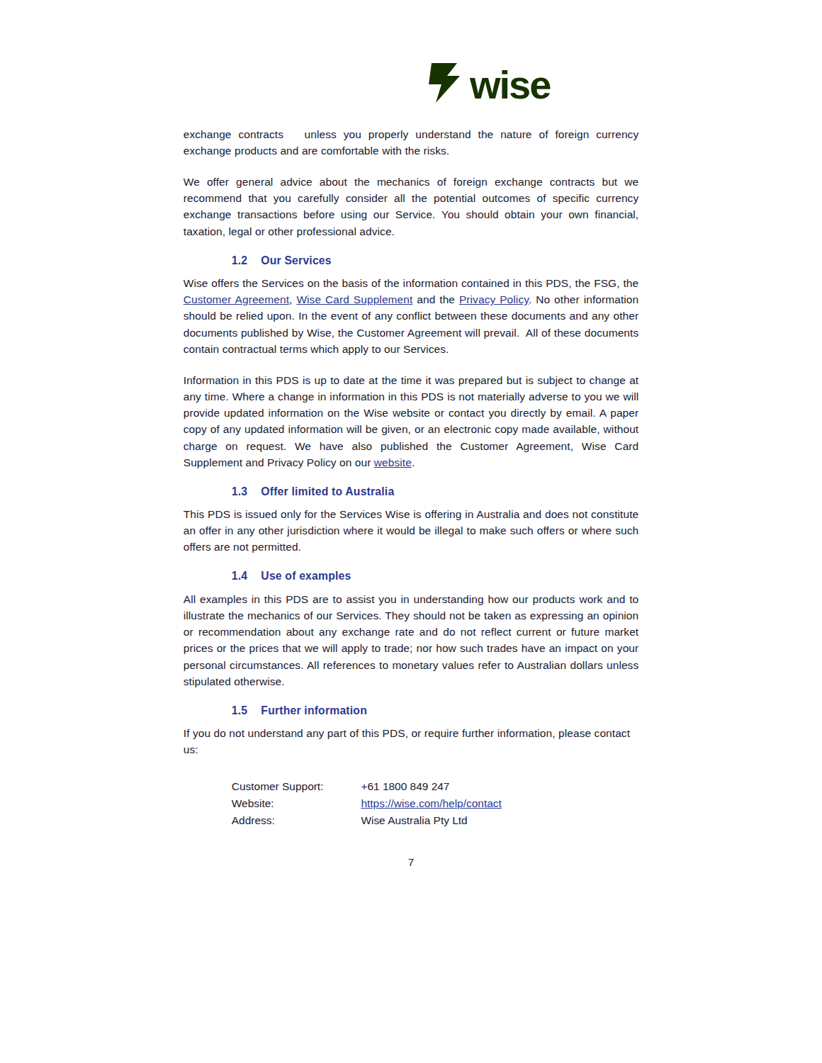wise
exchange contracts unless you properly understand the nature of foreign currency exchange products and are comfortable with the risks.
We offer general advice about the mechanics of foreign exchange contracts but we recommend that you carefully consider all the potential outcomes of specific currency exchange transactions before using our Service. You should obtain your own financial, taxation, legal or other professional advice.
1.2 Our Services
Wise offers the Services on the basis of the information contained in this PDS, the FSG, the Customer Agreement, Wise Card Supplement and the Privacy Policy. No other information should be relied upon. In the event of any conflict between these documents and any other documents published by Wise, the Customer Agreement will prevail. All of these documents contain contractual terms which apply to our Services.
Information in this PDS is up to date at the time it was prepared but is subject to change at any time. Where a change in information in this PDS is not materially adverse to you we will provide updated information on the Wise website or contact you directly by email. A paper copy of any updated information will be given, or an electronic copy made available, without charge on request. We have also published the Customer Agreement, Wise Card Supplement and Privacy Policy on our website.
1.3 Offer limited to Australia
This PDS is issued only for the Services Wise is offering in Australia and does not constitute an offer in any other jurisdiction where it would be illegal to make such offers or where such offers are not permitted.
1.4 Use of examples
All examples in this PDS are to assist you in understanding how our products work and to illustrate the mechanics of our Services. They should not be taken as expressing an opinion or recommendation about any exchange rate and do not reflect current or future market prices or the prices that we will apply to trade; nor how such trades have an impact on your personal circumstances. All references to monetary values refer to Australian dollars unless stipulated otherwise.
1.5 Further information
If you do not understand any part of this PDS, or require further information, please contact us:
| Customer Support: | +61 1800 849 247 |
| Website: | https://wise.com/help/contact |
| Address: | Wise Australia Pty Ltd |
7